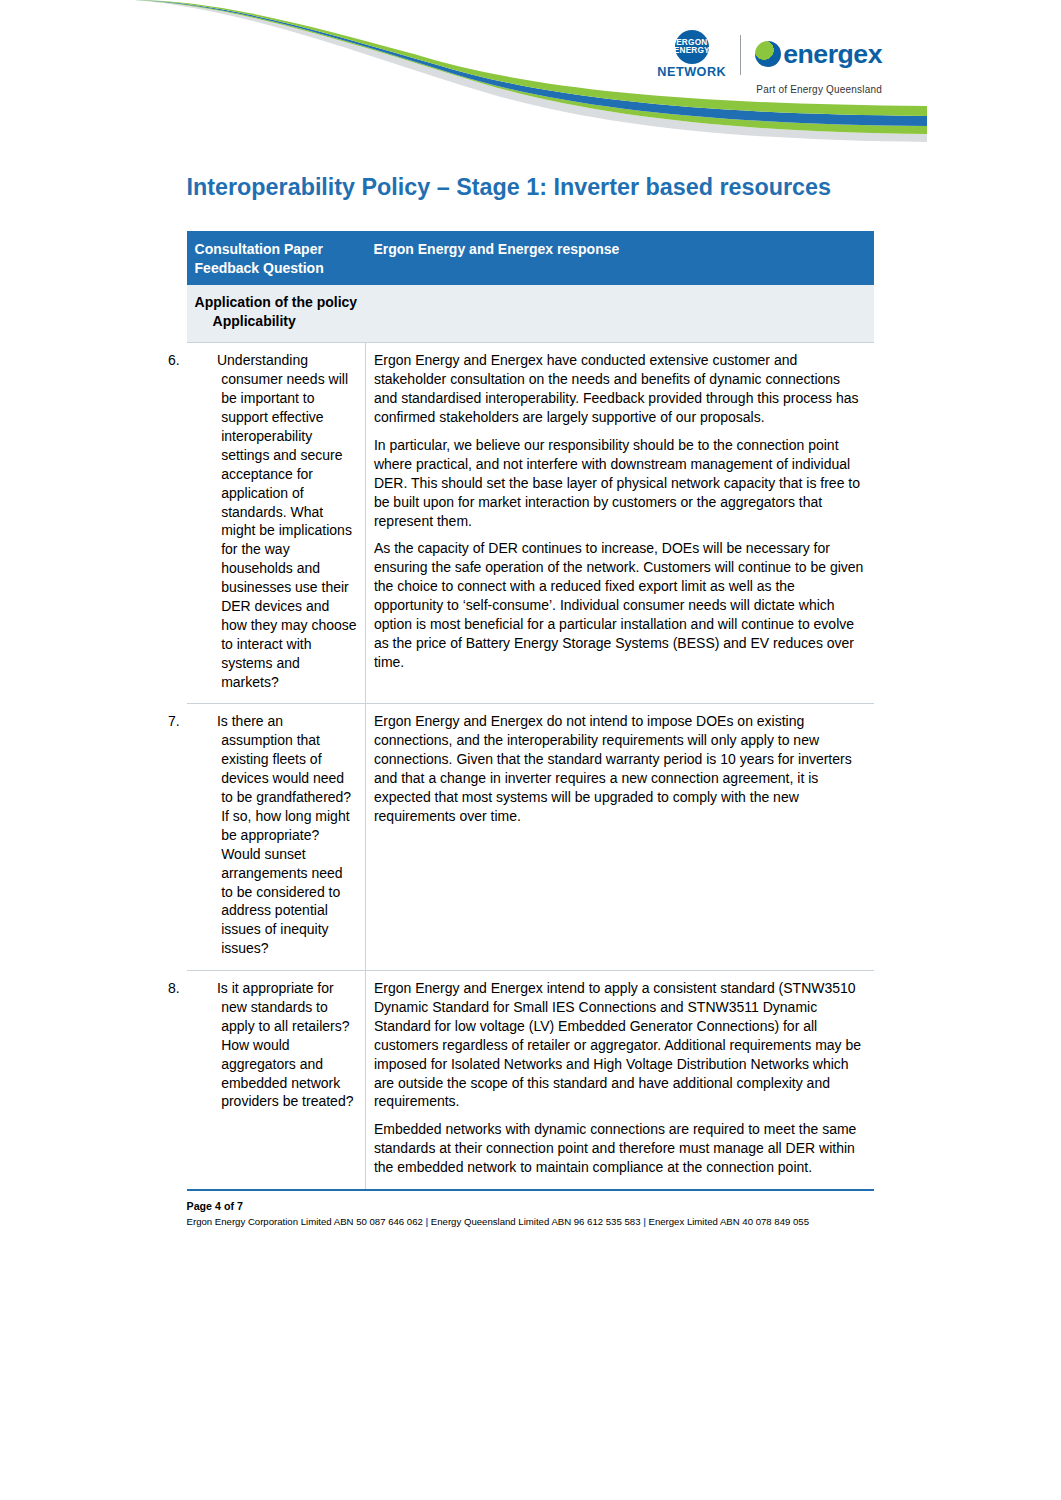ERGON
ENERGY
NETWORK
energex
Part of Energy Queensland
Interoperability Policy – Stage 1: Inverter based resources
| Consultation Paper Feedback Question | Ergon Energy and Energex response |
| --- | --- |
| Application of the policy Applicability |
| 6. Understanding consumer needs will be important to support effective interoperability settings and secure acceptance for application of standards. What might be implications for the way households and businesses use their DER devices and how they may choose to interact with systems and markets? | Ergon Energy and Energex have conducted extensive customer and stakeholder consultation on the needs and benefits of dynamic connections and standardised interoperability. Feedback provided through this process has confirmed stakeholders are largely supportive of our proposals. In particular, we believe our responsibility should be to the connection point where practical, and not interfere with downstream management of individual DER. This should set the base layer of physical network capacity that is free to be built upon for market interaction by customers or the aggregators that represent them. As the capacity of DER continues to increase, DOEs will be necessary for ensuring the safe operation of the network. Customers will continue to be given the choice to connect with a reduced fixed export limit as well as the opportunity to ‘self-consume’. Individual consumer needs will dictate which option is most beneficial for a particular installation and will continue to evolve as the price of Battery Energy Storage Systems (BESS) and EV reduces over time. |
| 7. Is there an assumption that existing fleets of devices would need to be grandfathered? If so, how long might be appropriate? Would sunset arrangements need to be considered to address potential issues of inequity issues? | Ergon Energy and Energex do not intend to impose DOEs on existing connections, and the interoperability requirements will only apply to new connections. Given that the standard warranty period is 10 years for inverters and that a change in inverter requires a new connection agreement, it is expected that most systems will be upgraded to comply with the new requirements over time. |
| 8. Is it appropriate for new standards to apply to all retailers? How would aggregators and embedded network providers be treated? | Ergon Energy and Energex intend to apply a consistent standard (STNW3510 Dynamic Standard for Small IES Connections and STNW3511 Dynamic Standard for low voltage (LV) Embedded Generator Connections) for all customers regardless of retailer or aggregator. Additional requirements may be imposed for Isolated Networks and High Voltage Distribution Networks which are outside the scope of this standard and have additional complexity and requirements. Embedded networks with dynamic connections are required to meet the same standards at their connection point and therefore must manage all DER within the embedded network to maintain compliance at the connection point. |
Page 4 of 7
Ergon Energy Corporation Limited ABN 50 087 646 062 | Energy Queensland Limited ABN 96 612 535 583 | Energex Limited ABN 40 078 849 055